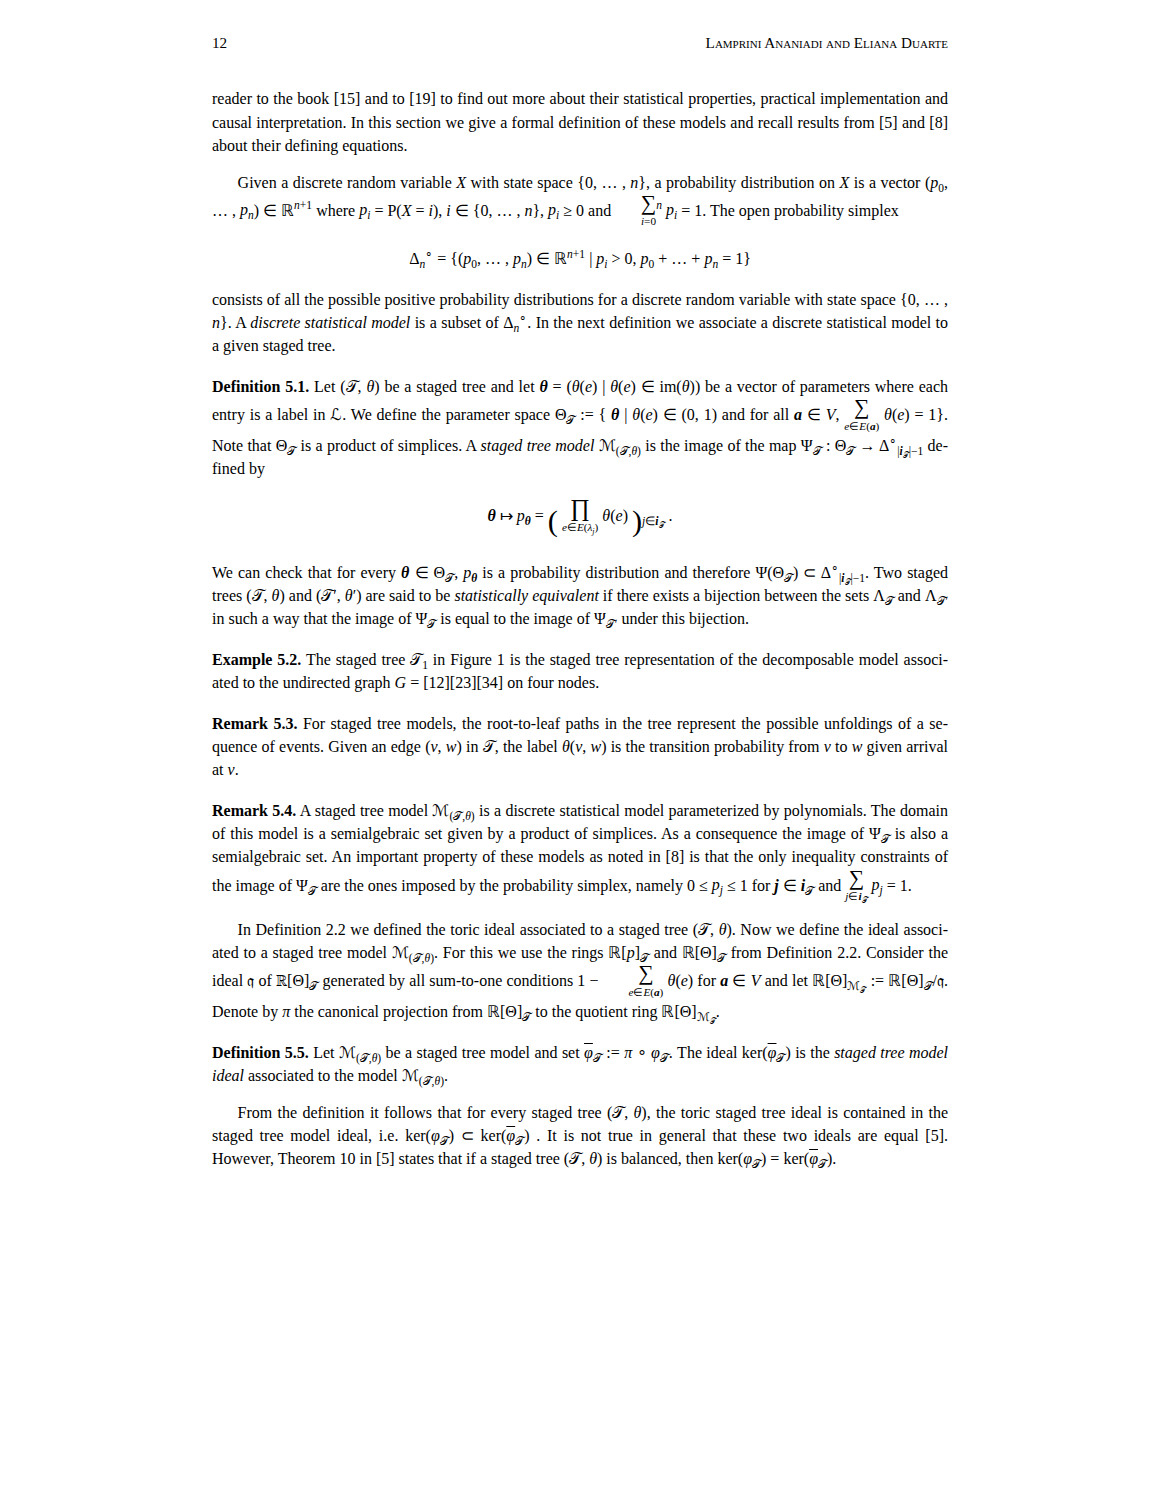12 Lamprini Ananiadi and Eliana Duarte
reader to the book [15] and to [19] to find out more about their statistical properties, practical implementation and causal interpretation. In this section we give a formal definition of these models and recall results from [5] and [8] about their defining equations.
Given a discrete random variable X with state space {0, … , n}, a probability distribution on X is a vector (p0, … , pn) ∈ ℝn+1 where pi = P(X = i), i ∈ {0, … , n}, pi ≥ 0 and ∑i=0n pi = 1. The open probability simplex
Δn∘ = {(p0, … , pn) ∈ ℝn+1 | pi > 0, p0 + … + pn = 1}
consists of all the possible positive probability distributions for a discrete random variable with state space {0, … , n}. A discrete statistical model is a subset of Δn∘. In the next definition we associate a discrete statistical model to a given staged tree.
Definition 5.1. Let (𝒯, θ) be a staged tree and let θ = (θ(e) | θ(e) ∈ im(θ)) be a vector of parameters where each entry is a label in ℒ. We define the parameter space Θ𝒯 := { θ | θ(e) ∈ (0, 1) and for all a ∈ V, ∑e∈E(a) θ(e) = 1}. Note that Θ𝒯 is a product of simplices. A staged tree model ℳ(𝒯,θ) is the image of the map Ψ𝒯 : Θ𝒯 → Δ∘|i𝒯|−1 defined by
θ ↦ pθ = ( ∏e∈E(λj) θ(e) )j∈i𝒯 .
We can check that for every θ ∈ Θ𝒯, pθ is a probability distribution and therefore Ψ(Θ𝒯) ⊂ Δ∘|i𝒯|−1. Two staged trees (𝒯, θ) and (𝒯′, θ′) are said to be statistically equivalent if there exists a bijection between the sets Λ𝒯 and Λ𝒯′ in such a way that the image of Ψ𝒯 is equal to the image of Ψ𝒯′ under this bijection.
Example 5.2. The staged tree 𝒯1 in Figure 1 is the staged tree representation of the decomposable model associated to the undirected graph G = [12][23][34] on four nodes.
Remark 5.3. For staged tree models, the root-to-leaf paths in the tree represent the possible unfoldings of a sequence of events. Given an edge (v, w) in 𝒯, the label θ(v, w) is the transition probability from v to w given arrival at v.
Remark 5.4. A staged tree model ℳ(𝒯,θ) is a discrete statistical model parameterized by polynomials. The domain of this model is a semialgebraic set given by a product of simplices. As a consequence the image of Ψ𝒯 is also a semialgebraic set. An important property of these models as noted in [8] is that the only inequality constraints of the image of Ψ𝒯 are the ones imposed by the probability simplex, namely 0 ≤ pj ≤ 1 for j ∈ i𝒯 and ∑j∈i𝒯 pj = 1.
In Definition 2.2 we defined the toric ideal associated to a staged tree (𝒯, θ). Now we define the ideal associated to a staged tree model ℳ(𝒯,θ). For this we use the rings ℝ[p]𝒯 and ℝ[Θ]𝒯 from Definition 2.2. Consider the ideal 𝔮 of ℝ[Θ]𝒯 generated by all sum-to-one conditions 1 − ∑e∈E(a) θ(e) for a ∈ V and let ℝ[Θ]ℳ𝒯 := ℝ[Θ]𝒯/𝔮. Denote by π the canonical projection from ℝ[Θ]𝒯 to the quotient ring ℝ[Θ]ℳ𝒯.
Definition 5.5. Let ℳ(𝒯,θ) be a staged tree model and set φ𝒯 := π ∘ φ𝒯. The ideal ker(φ𝒯) is the staged tree model ideal associated to the model ℳ(𝒯,θ).
From the definition it follows that for every staged tree (𝒯, θ), the toric staged tree ideal is contained in the staged tree model ideal, i.e. ker(φ𝒯) ⊂ ker(φ𝒯) . It is not true in general that these two ideals are equal [5]. However, Theorem 10 in [5] states that if a staged tree (𝒯, θ) is balanced, then ker(φ𝒯) = ker(φ𝒯).